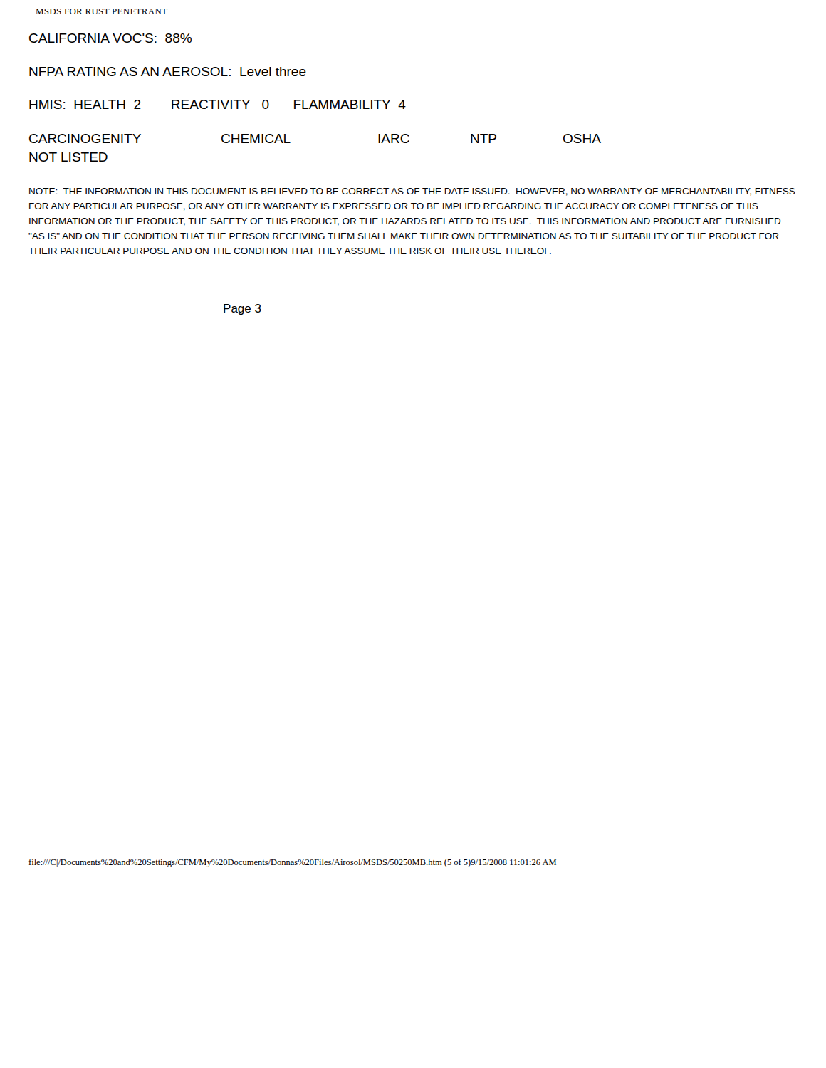MSDS FOR RUST PENETRANT
CALIFORNIA VOC'S: 88%
NFPA RATING AS AN AEROSOL: Level three
HMIS: HEALTH 2 REACTIVITY 0 FLAMMABILITY 4
CARCINOGENITY CHEMICAL IARC NTP OSHA
NOT LISTED
NOTE: THE INFORMATION IN THIS DOCUMENT IS BELIEVED TO BE CORRECT AS OF THE DATE ISSUED. HOWEVER, NO WARRANTY OF MERCHANTABILITY, FITNESS FOR ANY PARTICULAR PURPOSE, OR ANY OTHER WARRANTY IS EXPRESSED OR TO BE IMPLIED REGARDING THE ACCURACY OR COMPLETENESS OF THIS INFORMATION OR THE PRODUCT, THE SAFETY OF THIS PRODUCT, OR THE HAZARDS RELATED TO ITS USE. THIS INFORMATION AND PRODUCT ARE FURNISHED "AS IS" AND ON THE CONDITION THAT THE PERSON RECEIVING THEM SHALL MAKE THEIR OWN DETERMINATION AS TO THE SUITABILITY OF THE PRODUCT FOR THEIR PARTICULAR PURPOSE AND ON THE CONDITION THAT THEY ASSUME THE RISK OF THEIR USE THEREOF.
Page 3
file:///C|/Documents%20and%20Settings/CFM/My%20Documents/Donnas%20Files/Airosol/MSDS/50250MB.htm (5 of 5)9/15/2008 11:01:26 AM